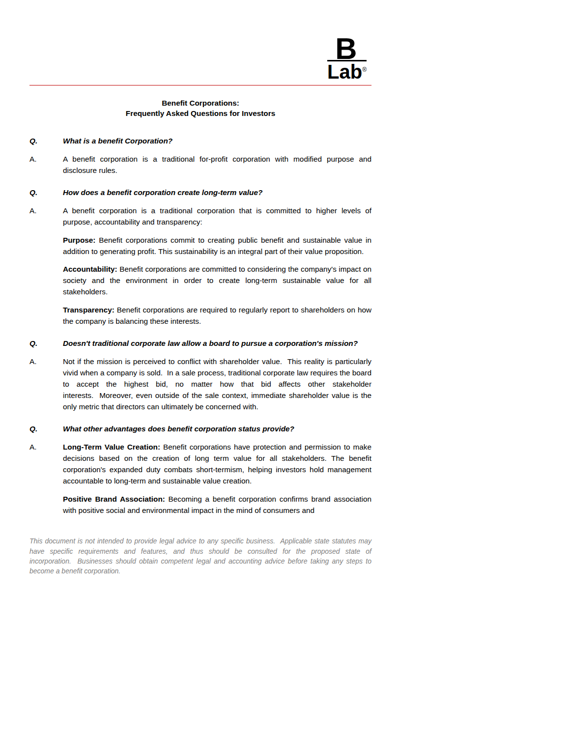B
Lab®
Benefit Corporations:
Frequently Asked Questions for Investors
| Q. | What is a benefit Corporation? |
| A. | A benefit corporation is a traditional for-profit corporation with modified purpose and disclosure rules. |
| Q. | How does a benefit corporation create long-term value? |
| A. | A benefit corporation is a traditional corporation that is committed to higher levels of purpose, accountability and transparency: Purpose: Benefit corporations commit to creating public benefit and sustainable value in addition to generating profit. This sustainability is an integral part of their value proposition. Accountability: Benefit corporations are committed to considering the company's impact on society and the environment in order to create long-term sustainable value for all stakeholders. Transparency: Benefit corporations are required to regularly report to shareholders on how the company is balancing these interests. |
| Q. | Doesn't traditional corporate law allow a board to pursue a corporation's mission? |
| A. | Not if the mission is perceived to conflict with shareholder value. This reality is particularly vivid when a company is sold. In a sale process, traditional corporate law requires the board to accept the highest bid, no matter how that bid affects other stakeholder interests. Moreover, even outside of the sale context, immediate shareholder value is the only metric that directors can ultimately be concerned with. |
| Q. | What other advantages does benefit corporation status provide? |
| A. | Long-Term Value Creation: Benefit corporations have protection and permission to make decisions based on the creation of long term value for all stakeholders. The benefit corporation's expanded duty combats short-termism, helping investors hold management accountable to long-term and sustainable value creation. Positive Brand Association: Becoming a benefit corporation confirms brand association with positive social and environmental impact in the mind of consumers and |
This document is not intended to provide legal advice to any specific business. Applicable state statutes may have specific requirements and features, and thus should be consulted for the proposed state of incorporation. Businesses should obtain competent legal and accounting advice before taking any steps to become a benefit corporation.